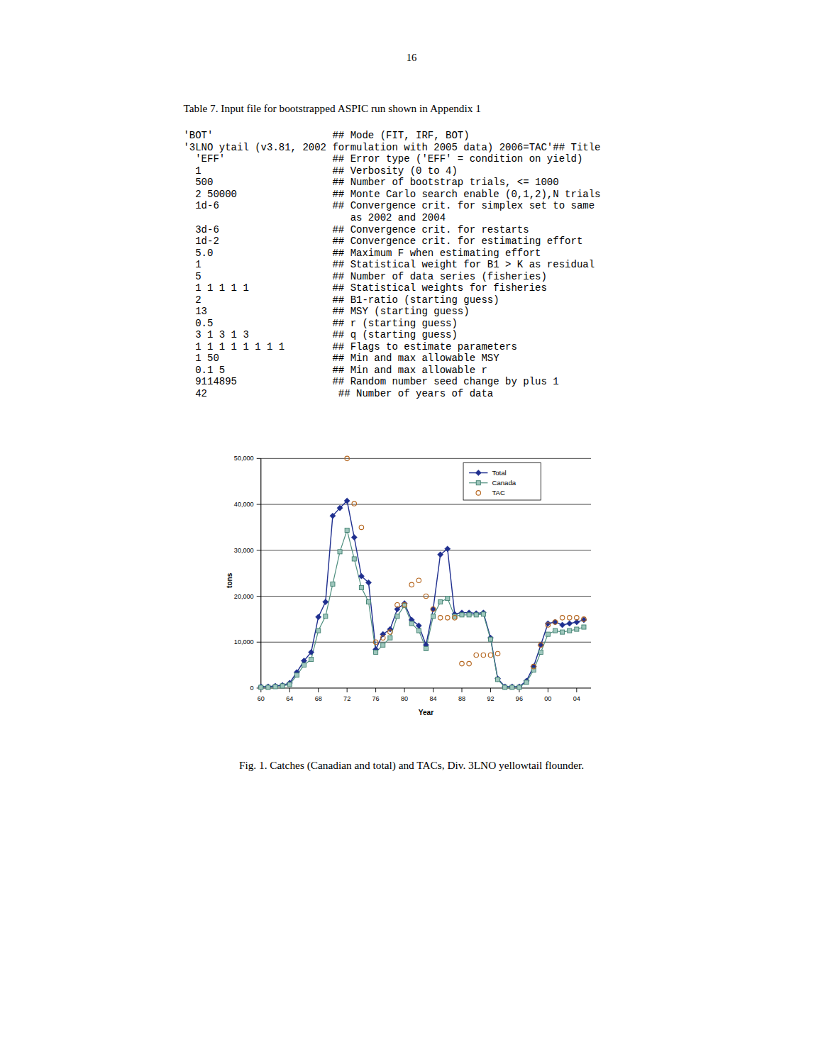16
Table 7. Input file for bootstrapped ASPIC run shown in Appendix 1
'BOT'                    ## Mode (FIT, IRF, BOT)
'3LNO ytail (v3.81, 2002 formulation with 2005 data) 2006=TAC'## Title
  'EFF'                  ## Error type ('EFF' = condition on yield)
  1                      ## Verbosity (0 to 4)
  500                    ## Number of bootstrap trials, <= 1000
  2 50000                ## Monte Carlo search enable (0,1,2),N trials
  1d-6                   ## Convergence crit. for simplex set to same
                            as 2002 and 2004
  3d-6                   ## Convergence crit. for restarts
  1d-2                   ## Convergence crit. for estimating effort
  5.0                    ## Maximum F when estimating effort
  1                      ## Statistical weight for B1 > K as residual
  5                      ## Number of data series (fisheries)
  1 1 1 1 1              ## Statistical weights for fisheries
  2                      ## B1-ratio (starting guess)
  13                     ## MSY (starting guess)
  0.5                    ## r (starting guess)
  3 1 3 1 3              ## q (starting guess)
  1 1 1 1 1 1 1 1        ## Flags to estimate parameters
  1 50                   ## Min and max allowable MSY
  0.1 5                  ## Min and max allowable r
  9114895                ## Random number seed change by plus 1
  42                      ## Number of years of data
0 10,000 20,000 30,000 40,000 50,000 tons 60 64 68 72 76 80 84 88 92 96 00 04 Year Total Canada TAC
Fig. 1. Catches (Canadian and total) and TACs, Div. 3LNO yellowtail flounder.